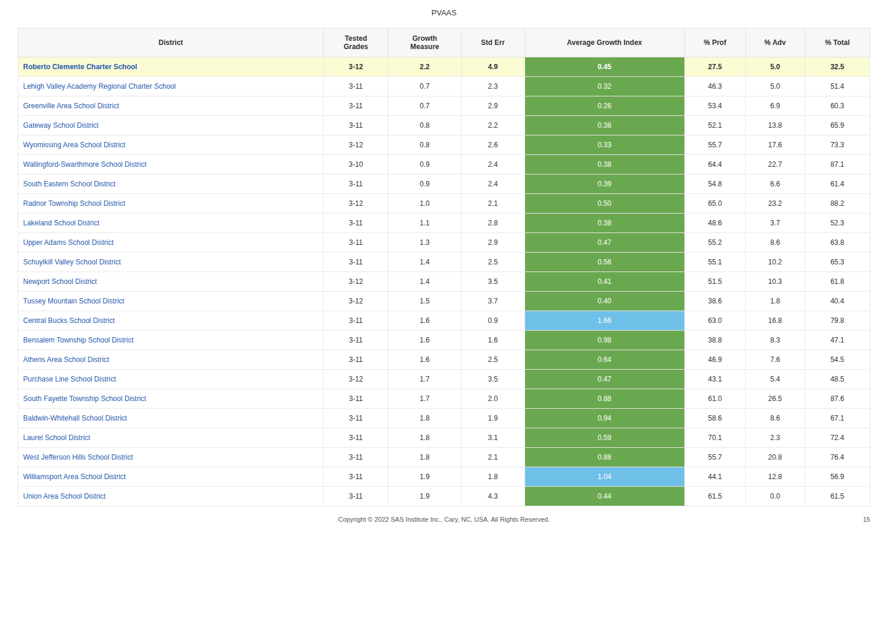PVAAS
| District | Tested Grades | Growth Measure | Std Err | Average Growth Index | % Prof | % Adv | % Total |
| --- | --- | --- | --- | --- | --- | --- | --- |
| Roberto Clemente Charter School | 3-12 | 2.2 | 4.9 | 0.45 | 27.5 | 5.0 | 32.5 |
| Lehigh Valley Academy Regional Charter School | 3-11 | 0.7 | 2.3 | 0.32 | 46.3 | 5.0 | 51.4 |
| Greenville Area School District | 3-11 | 0.7 | 2.9 | 0.26 | 53.4 | 6.9 | 60.3 |
| Gateway School District | 3-11 | 0.8 | 2.2 | 0.38 | 52.1 | 13.8 | 65.9 |
| Wyomissing Area School District | 3-12 | 0.8 | 2.6 | 0.33 | 55.7 | 17.6 | 73.3 |
| Wallingford-Swarthmore School District | 3-10 | 0.9 | 2.4 | 0.38 | 64.4 | 22.7 | 87.1 |
| South Eastern School District | 3-11 | 0.9 | 2.4 | 0.39 | 54.8 | 6.6 | 61.4 |
| Radnor Township School District | 3-12 | 1.0 | 2.1 | 0.50 | 65.0 | 23.2 | 88.2 |
| Lakeland School District | 3-11 | 1.1 | 2.8 | 0.38 | 48.6 | 3.7 | 52.3 |
| Upper Adams School District | 3-11 | 1.3 | 2.9 | 0.47 | 55.2 | 8.6 | 63.8 |
| Schuylkill Valley School District | 3-11 | 1.4 | 2.5 | 0.56 | 55.1 | 10.2 | 65.3 |
| Newport School District | 3-12 | 1.4 | 3.5 | 0.41 | 51.5 | 10.3 | 61.8 |
| Tussey Mountain School District | 3-12 | 1.5 | 3.7 | 0.40 | 38.6 | 1.8 | 40.4 |
| Central Bucks School District | 3-11 | 1.6 | 0.9 | 1.66 | 63.0 | 16.8 | 79.8 |
| Bensalem Township School District | 3-11 | 1.6 | 1.6 | 0.98 | 38.8 | 8.3 | 47.1 |
| Athens Area School District | 3-11 | 1.6 | 2.5 | 0.64 | 46.9 | 7.6 | 54.5 |
| Purchase Line School District | 3-12 | 1.7 | 3.5 | 0.47 | 43.1 | 5.4 | 48.5 |
| South Fayette Township School District | 3-11 | 1.7 | 2.0 | 0.88 | 61.0 | 26.5 | 87.6 |
| Baldwin-Whitehall School District | 3-11 | 1.8 | 1.9 | 0.94 | 58.6 | 8.6 | 67.1 |
| Laurel School District | 3-11 | 1.8 | 3.1 | 0.59 | 70.1 | 2.3 | 72.4 |
| West Jefferson Hills School District | 3-11 | 1.8 | 2.1 | 0.88 | 55.7 | 20.8 | 76.4 |
| Williamsport Area School District | 3-11 | 1.9 | 1.8 | 1.04 | 44.1 | 12.8 | 56.9 |
| Union Area School District | 3-11 | 1.9 | 4.3 | 0.44 | 61.5 | 0.0 | 61.5 |
Copyright © 2022 SAS Institute Inc., Cary, NC, USA. All Rights Reserved. 15